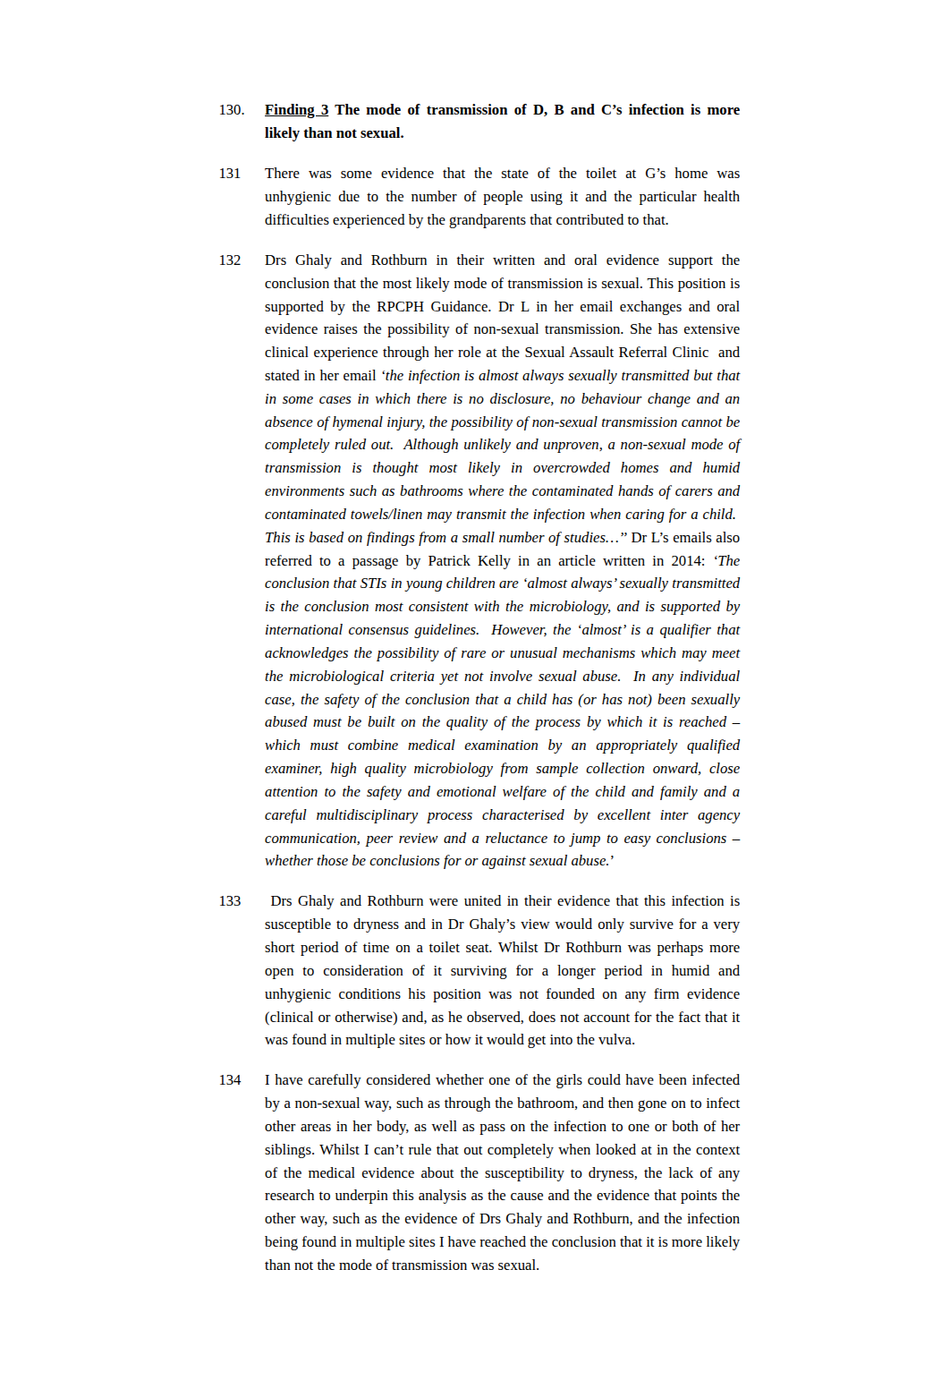130. Finding 3 The mode of transmission of D, B and C’s infection is more likely than not sexual.
131 There was some evidence that the state of the toilet at G’s home was unhygienic due to the number of people using it and the particular health difficulties experienced by the grandparents that contributed to that.
132 Drs Ghaly and Rothburn in their written and oral evidence support the conclusion that the most likely mode of transmission is sexual. This position is supported by the RPCPH Guidance. Dr L in her email exchanges and oral evidence raises the possibility of non-sexual transmission. She has extensive clinical experience through her role at the Sexual Assault Referral Clinic and stated in her email ‘the infection is almost always sexually transmitted but that in some cases in which there is no disclosure, no behaviour change and an absence of hymenal injury, the possibility of non-sexual transmission cannot be completely ruled out. Although unlikely and unproven, a non-sexual mode of transmission is thought most likely in overcrowded homes and humid environments such as bathrooms where the contaminated hands of carers and contaminated towels/linen may transmit the infection when caring for a child. This is based on findings from a small number of studies…’’ Dr L’s emails also referred to a passage by Patrick Kelly in an article written in 2014: ‘The conclusion that STIs in young children are ‘almost always’ sexually transmitted is the conclusion most consistent with the microbiology, and is supported by international consensus guidelines. However, the ‘almost’ is a qualifier that acknowledges the possibility of rare or unusual mechanisms which may meet the microbiological criteria yet not involve sexual abuse. In any individual case, the safety of the conclusion that a child has (or has not) been sexually abused must be built on the quality of the process by which it is reached – which must combine medical examination by an appropriately qualified examiner, high quality microbiology from sample collection onward, close attention to the safety and emotional welfare of the child and family and a careful multidisciplinary process characterised by excellent inter agency communication, peer review and a reluctance to jump to easy conclusions – whether those be conclusions for or against sexual abuse.’
133 Drs Ghaly and Rothburn were united in their evidence that this infection is susceptible to dryness and in Dr Ghaly’s view would only survive for a very short period of time on a toilet seat. Whilst Dr Rothburn was perhaps more open to consideration of it surviving for a longer period in humid and unhygienic conditions his position was not founded on any firm evidence (clinical or otherwise) and, as he observed, does not account for the fact that it was found in multiple sites or how it would get into the vulva.
134 I have carefully considered whether one of the girls could have been infected by a non-sexual way, such as through the bathroom, and then gone on to infect other areas in her body, as well as pass on the infection to one or both of her siblings. Whilst I can’t rule that out completely when looked at in the context of the medical evidence about the susceptibility to dryness, the lack of any research to underpin this analysis as the cause and the evidence that points the other way, such as the evidence of Drs Ghaly and Rothburn, and the infection being found in multiple sites I have reached the conclusion that it is more likely than not the mode of transmission was sexual.